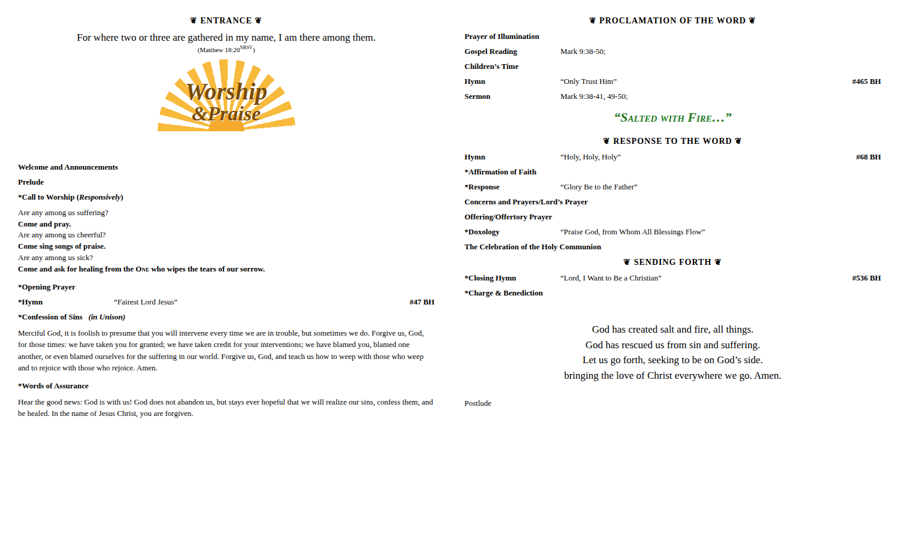❦ ENTRANCE ❦
For where two or three are gathered in my name, I am there among them.
(Matthew 18:20NRSV)
Worship
&Praise
Welcome and Announcements
Prelude
*Call to Worship (Responsively)
Are any among us suffering?
Come and pray.
Are any among us cheerful?
Come sing songs of praise.
Are any among us sick?
Come and ask for healing from the One who wipes the tears of our sorrow.
*Opening Prayer
*Hymn “Fairest Lord Jesus” #47 BH
*Confession of Sins (in Unison)
Merciful God, it is foolish to presume that you will intervene every time we are in trouble, but sometimes we do. Forgive us, God, for those times: we have taken you for granted; we have taken credit for your interventions; we have blamed you, blamed one another, or even blamed ourselves for the suffering in our world. Forgive us, God, and teach us how to weep with those who weep and to rejoice with those who rejoice. Amen.
*Words of Assurance
Hear the good news: God is with us! God does not abandon us, but stays ever hopeful that we will realize our sins, confess them, and be healed. In the name of Jesus Christ, you are forgiven.
❦ PROCLAMATION OF THE WORD ❦
Prayer of Illumination
Gospel Reading Mark 9:38-50;
Children’s Time
Hymn “Only Trust Him” #465 BH
Sermon Mark 9:38-41, 49-50;
“Salted with Fire…”
❦ RESPONSE TO THE WORD ❦
Hymn “Holy, Holy, Holy” #68 BH
*Affirmation of Faith
*Response “Glory Be to the Father”
Concerns and Prayers/Lord’s Prayer
Offering/Offertory Prayer
*Doxology “Praise God, from Whom All Blessings Flow”
The Celebration of the Holy Communion
❦ SENDING FORTH ❦
*Closing Hymn “Lord, I Want to Be a Christian” #536 BH
*Charge & Benediction
God has created salt and fire, all things.
God has rescued us from sin and suffering.
Let us go forth, seeking to be on God’s side.
bringing the love of Christ everywhere we go. Amen.
Postlude